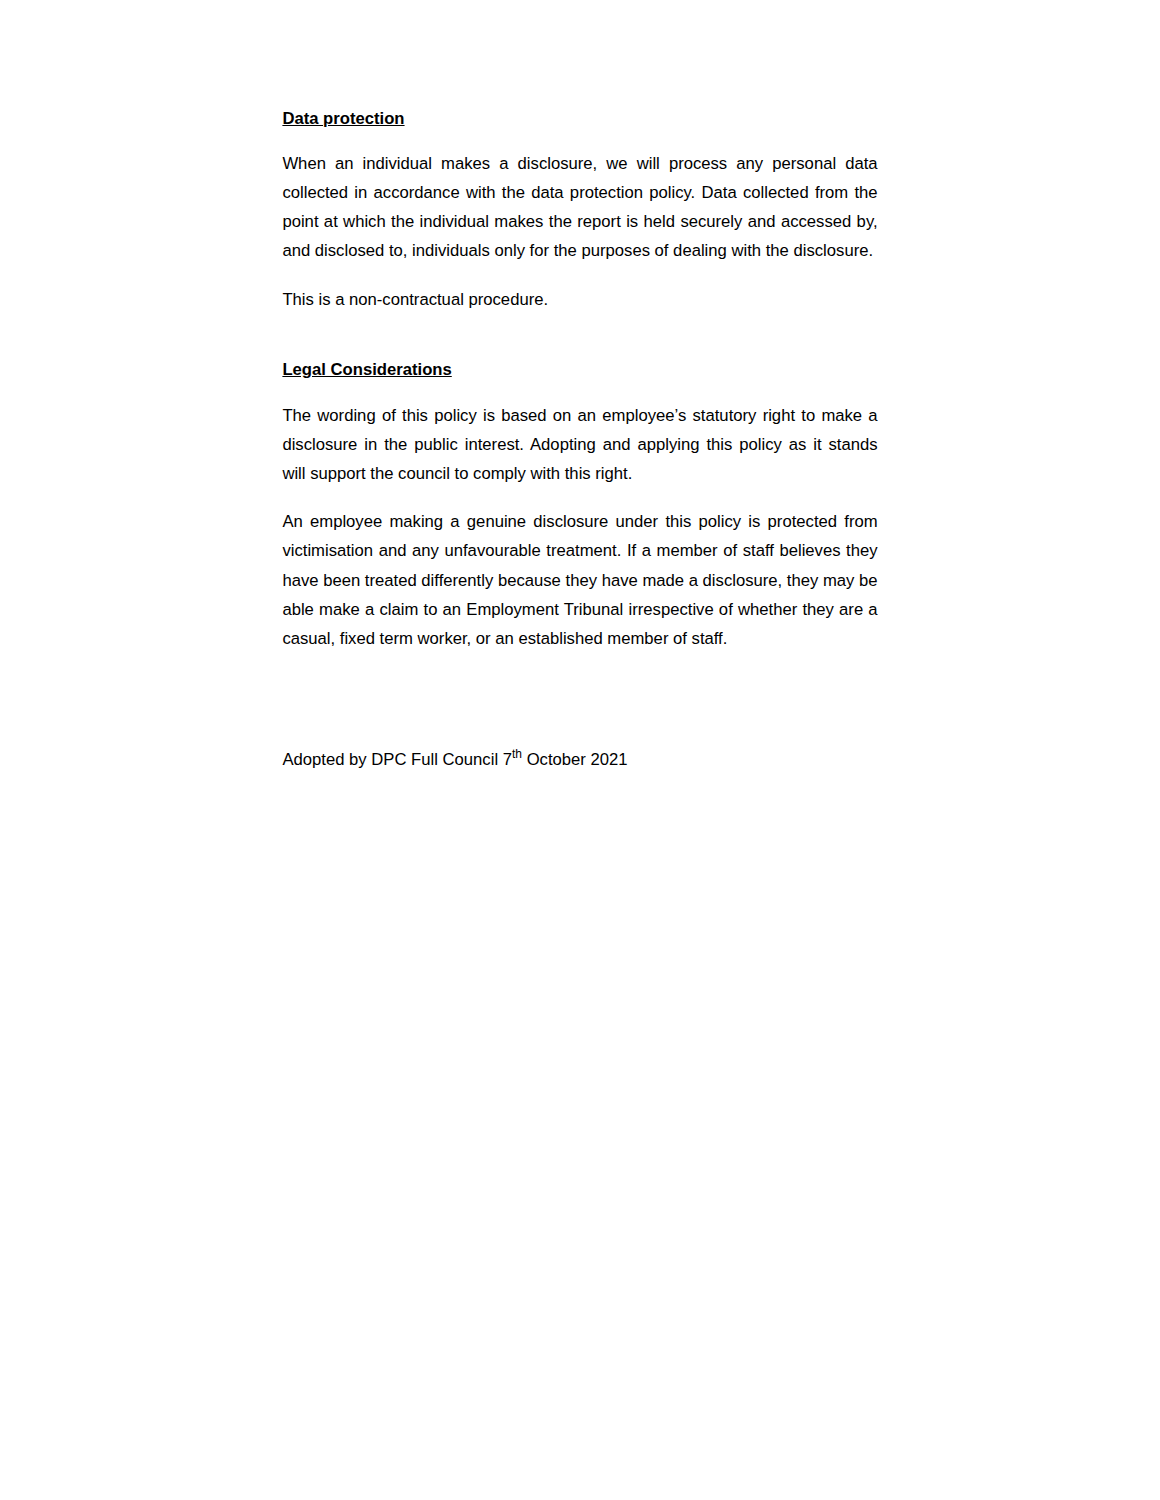Data protection
When an individual makes a disclosure, we will process any personal data collected in accordance with the data protection policy. Data collected from the point at which the individual makes the report is held securely and accessed by, and disclosed to, individuals only for the purposes of dealing with the disclosure.
This is a non-contractual procedure.
Legal Considerations
The wording of this policy is based on an employee’s statutory right to make a disclosure in the public interest. Adopting and applying this policy as it stands will support the council to comply with this right.
An employee making a genuine disclosure under this policy is protected from victimisation and any unfavourable treatment. If a member of staff believes they have been treated differently because they have made a disclosure, they may be able make a claim to an Employment Tribunal irrespective of whether they are a casual, fixed term worker, or an established member of staff.
Adopted by DPC Full Council 7th October 2021